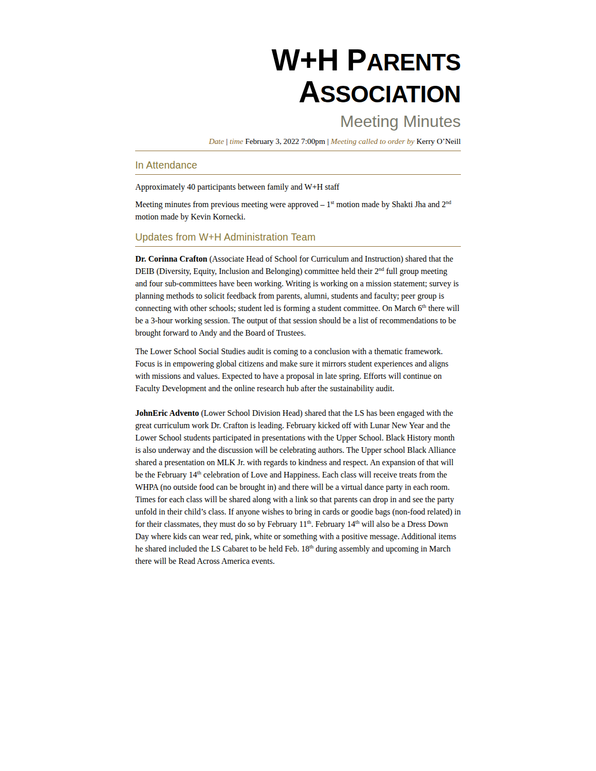W+H PARENTS ASSOCIATION
Meeting Minutes
Date | time February 3, 2022 7:00pm | Meeting called to order by Kerry O’Neill
In Attendance
Approximately 40 participants between family and W+H staff
Meeting minutes from previous meeting were approved – 1st motion made by Shakti Jha and 2nd motion made by Kevin Kornecki.
Updates from W+H Administration Team
Dr. Corinna Crafton (Associate Head of School for Curriculum and Instruction) shared that the DEIB (Diversity, Equity, Inclusion and Belonging) committee held their 2nd full group meeting and four sub-committees have been working. Writing is working on a mission statement; survey is planning methods to solicit feedback from parents, alumni, students and faculty; peer group is connecting with other schools; student led is forming a student committee. On March 6th there will be a 3-hour working session. The output of that session should be a list of recommendations to be brought forward to Andy and the Board of Trustees.
The Lower School Social Studies audit is coming to a conclusion with a thematic framework. Focus is in empowering global citizens and make sure it mirrors student experiences and aligns with missions and values. Expected to have a proposal in late spring. Efforts will continue on Faculty Development and the online research hub after the sustainability audit.
JohnEric Advento (Lower School Division Head) shared that the LS has been engaged with the great curriculum work Dr. Crafton is leading. February kicked off with Lunar New Year and the Lower School students participated in presentations with the Upper School. Black History month is also underway and the discussion will be celebrating authors. The Upper school Black Alliance shared a presentation on MLK Jr. with regards to kindness and respect. An expansion of that will be the February 14th celebration of Love and Happiness. Each class will receive treats from the WHPA (no outside food can be brought in) and there will be a virtual dance party in each room. Times for each class will be shared along with a link so that parents can drop in and see the party unfold in their child’s class. If anyone wishes to bring in cards or goodie bags (non-food related) in for their classmates, they must do so by February 11th. February 14th will also be a Dress Down Day where kids can wear red, pink, white or something with a positive message. Additional items he shared included the LS Cabaret to be held Feb. 18th during assembly and upcoming in March there will be Read Across America events.